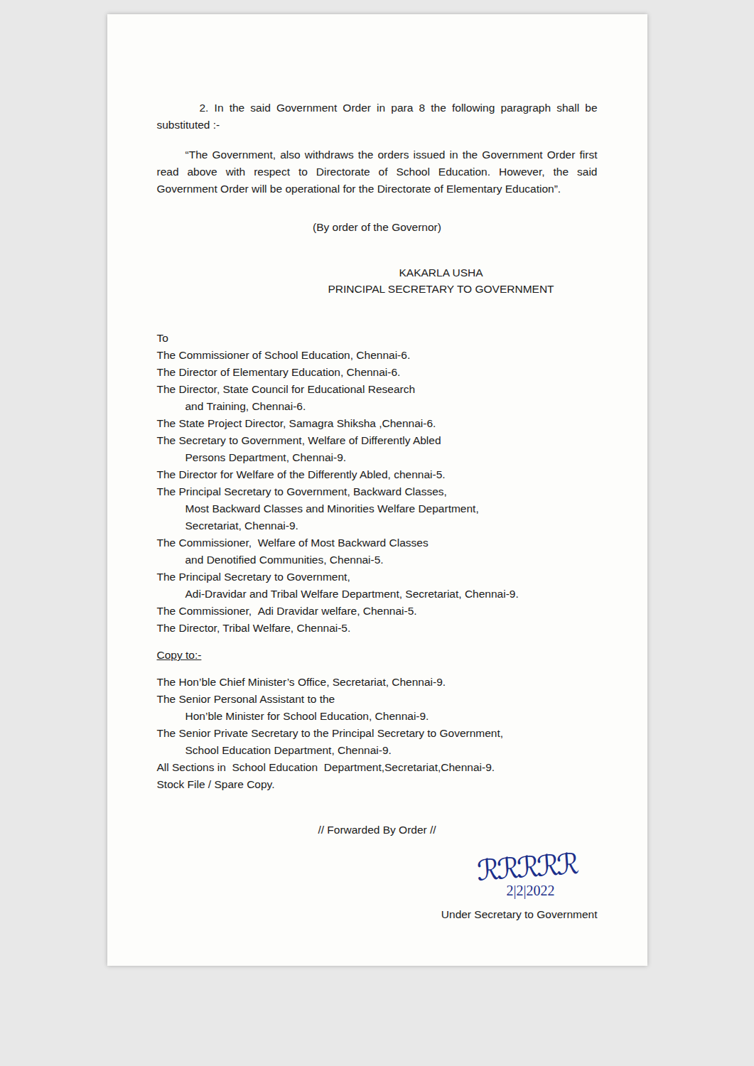2. In the said Government Order in para 8 the following paragraph shall be substituted :-
“The Government, also withdraws the orders issued in the Government Order first read above with respect to Directorate of School Education. However, the said Government Order will be operational for the Directorate of Elementary Education”.
(By order of the Governor)
KAKARLA USHA
PRINCIPAL SECRETARY TO GOVERNMENT
To
The Commissioner of School Education, Chennai-6.
The Director of Elementary Education, Chennai-6.
The Director, State Council for Educational Research
and Training, Chennai-6.
The State Project Director, Samagra Shiksha ,Chennai-6.
The Secretary to Government, Welfare of Differently Abled
Persons Department, Chennai-9.
The Director for Welfare of the Differently Abled, chennai-5.
The Principal Secretary to Government, Backward Classes,
Most Backward Classes and Minorities Welfare Department,
Secretariat, Chennai-9.
The Commissioner, Welfare of Most Backward Classes
and Denotified Communities, Chennai-5.
The Principal Secretary to Government,
Adi-Dravidar and Tribal Welfare Department, Secretariat, Chennai-9.
The Commissioner, Adi Dravidar welfare, Chennai-5.
The Director, Tribal Welfare, Chennai-5.
Copy to:-
The Hon’ble Chief Minister’s Office, Secretariat, Chennai-9.
The Senior Personal Assistant to the
Hon’ble Minister for School Education, Chennai-9.
The Senior Private Secretary to the Principal Secretary to Government,
School Education Department, Chennai-9.
All Sections in School Education Department,Secretariat,Chennai-9.
Stock File / Spare Copy.
// Forwarded By Order //
ℛℛℛℛℛ 2|2|2022
Under Secretary to Government